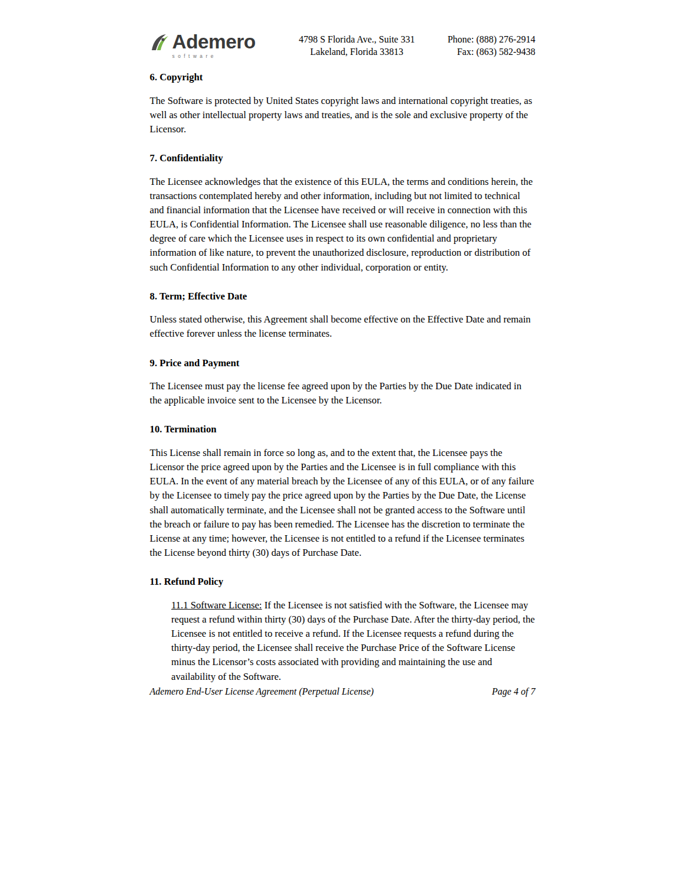Ademero
software
4798 S Florida Ave., Suite 331
Lakeland, Florida 33813
Phone: (888) 276-2914
Fax: (863) 582-9438
6. Copyright
The Software is protected by United States copyright laws and international copyright treaties, as well as other intellectual property laws and treaties, and is the sole and exclusive property of the Licensor.
7. Confidentiality
The Licensee acknowledges that the existence of this EULA, the terms and conditions herein, the transactions contemplated hereby and other information, including but not limited to technical and financial information that the Licensee have received or will receive in connection with this EULA, is Confidential Information. The Licensee shall use reasonable diligence, no less than the degree of care which the Licensee uses in respect to its own confidential and proprietary information of like nature, to prevent the unauthorized disclosure, reproduction or distribution of such Confidential Information to any other individual, corporation or entity.
8. Term; Effective Date
Unless stated otherwise, this Agreement shall become effective on the Effective Date and remain effective forever unless the license terminates.
9. Price and Payment
The Licensee must pay the license fee agreed upon by the Parties by the Due Date indicated in the applicable invoice sent to the Licensee by the Licensor.
10. Termination
This License shall remain in force so long as, and to the extent that, the Licensee pays the Licensor the price agreed upon by the Parties and the Licensee is in full compliance with this EULA. In the event of any material breach by the Licensee of any of this EULA, or of any failure by the Licensee to timely pay the price agreed upon by the Parties by the Due Date, the License shall automatically terminate, and the Licensee shall not be granted access to the Software until the breach or failure to pay has been remedied. The Licensee has the discretion to terminate the License at any time; however, the Licensee is not entitled to a refund if the Licensee terminates the License beyond thirty (30) days of Purchase Date.
11. Refund Policy
11.1 Software License: If the Licensee is not satisfied with the Software, the Licensee may request a refund within thirty (30) days of the Purchase Date. After the thirty-day period, the Licensee is not entitled to receive a refund. If the Licensee requests a refund during the thirty-day period, the Licensee shall receive the Purchase Price of the Software License minus the Licensor’s costs associated with providing and maintaining the use and availability of the Software.
Ademero End-User License Agreement (Perpetual License)
Page 4 of 7